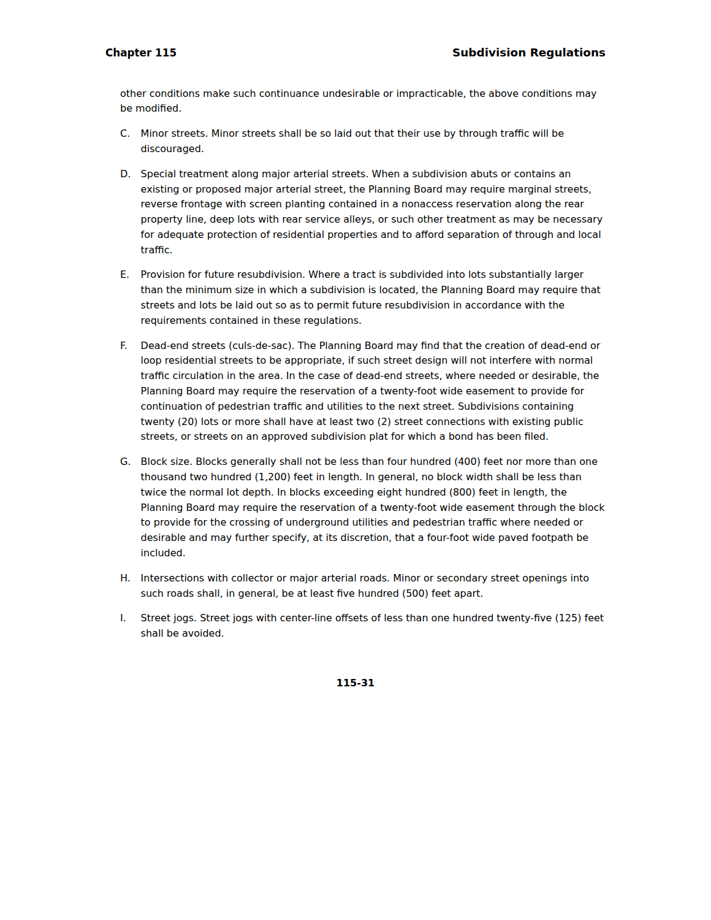Chapter 115 Subdivision Regulations
other conditions make such continuance undesirable or impracticable, the above conditions may be modified.
C. Minor streets. Minor streets shall be so laid out that their use by through traffic will be discouraged.
D. Special treatment along major arterial streets. When a subdivision abuts or contains an existing or proposed major arterial street, the Planning Board may require marginal streets, reverse frontage with screen planting contained in a nonaccess reservation along the rear property line, deep lots with rear service alleys, or such other treatment as may be necessary for adequate protection of residential properties and to afford separation of through and local traffic.
E. Provision for future resubdivision. Where a tract is subdivided into lots substantially larger than the minimum size in which a subdivision is located, the Planning Board may require that streets and lots be laid out so as to permit future resubdivision in accordance with the requirements contained in these regulations.
F. Dead-end streets (culs-de-sac). The Planning Board may find that the creation of dead-end or loop residential streets to be appropriate, if such street design will not interfere with normal traffic circulation in the area. In the case of dead-end streets, where needed or desirable, the Planning Board may require the reservation of a twenty-foot wide easement to provide for continuation of pedestrian traffic and utilities to the next street. Subdivisions containing twenty (20) lots or more shall have at least two (2) street connections with existing public streets, or streets on an approved subdivision plat for which a bond has been filed.
G. Block size. Blocks generally shall not be less than four hundred (400) feet nor more than one thousand two hundred (1,200) feet in length. In general, no block width shall be less than twice the normal lot depth. In blocks exceeding eight hundred (800) feet in length, the Planning Board may require the reservation of a twenty-foot wide easement through the block to provide for the crossing of underground utilities and pedestrian traffic where needed or desirable and may further specify, at its discretion, that a four-foot wide paved footpath be included.
H. Intersections with collector or major arterial roads. Minor or secondary street openings into such roads shall, in general, be at least five hundred (500) feet apart.
I. Street jogs. Street jogs with center-line offsets of less than one hundred twenty-five (125) feet shall be avoided.
115-31